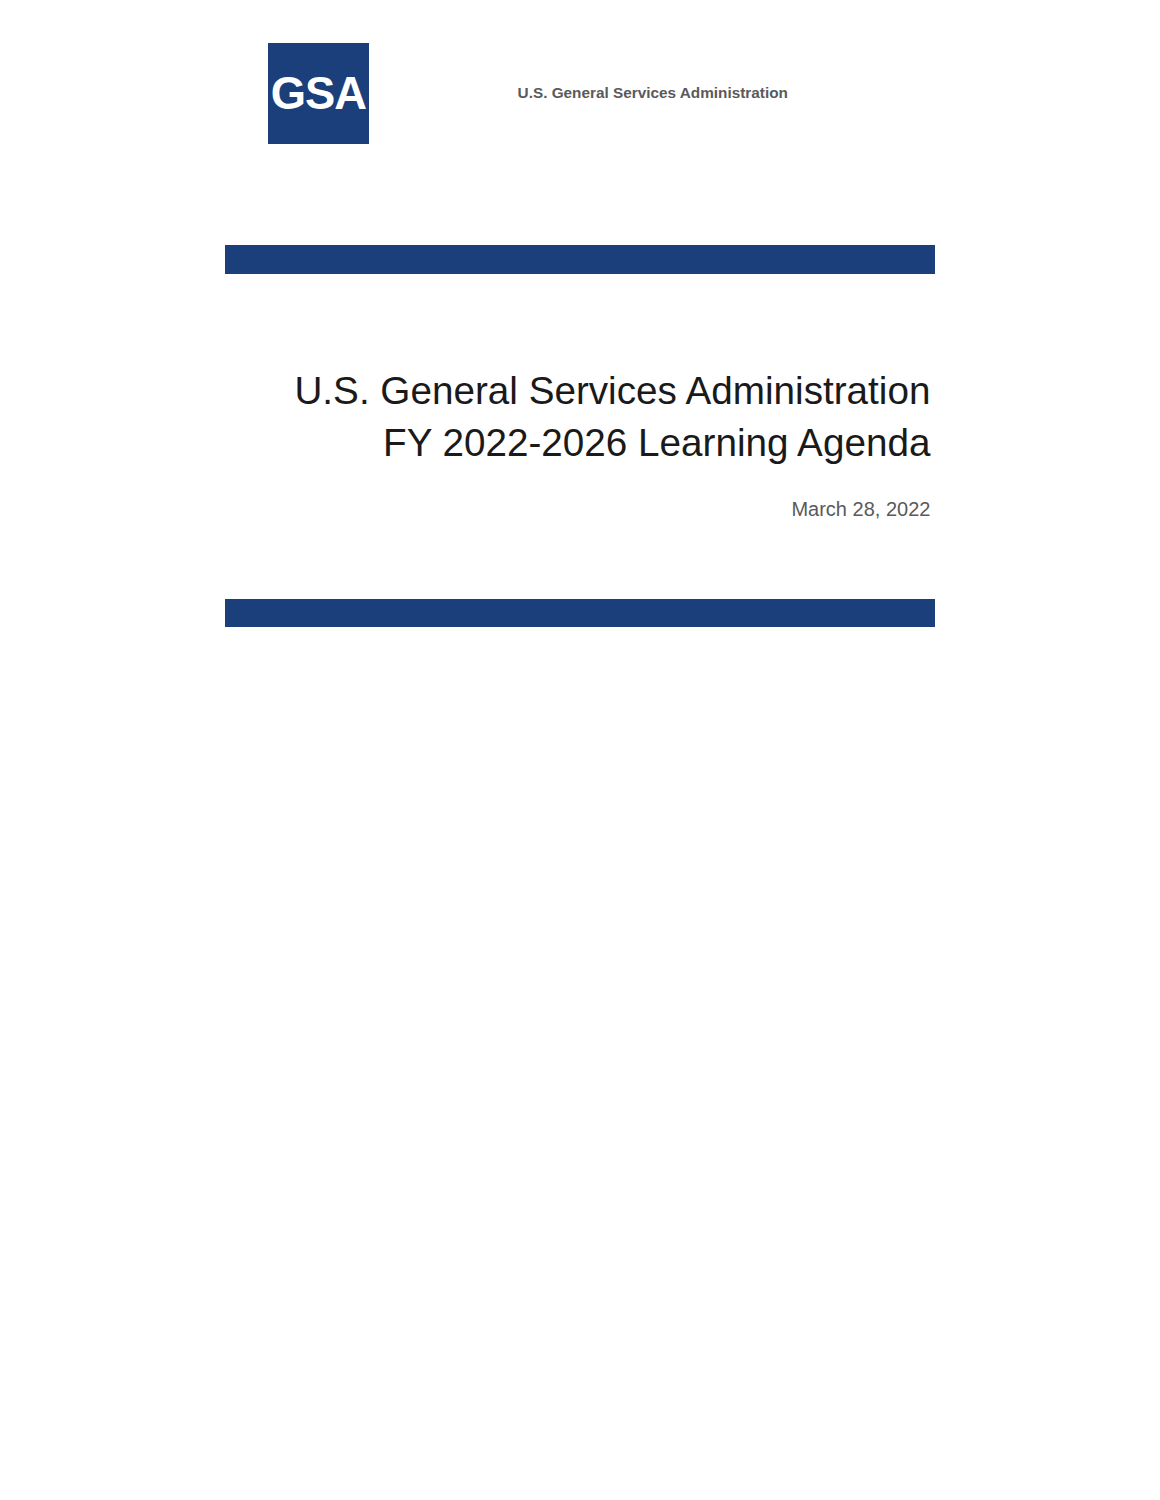GSA®
U.S. General Services Administration
U.S. General Services Administration
FY 2022-2026 Learning Agenda
March 28, 2022